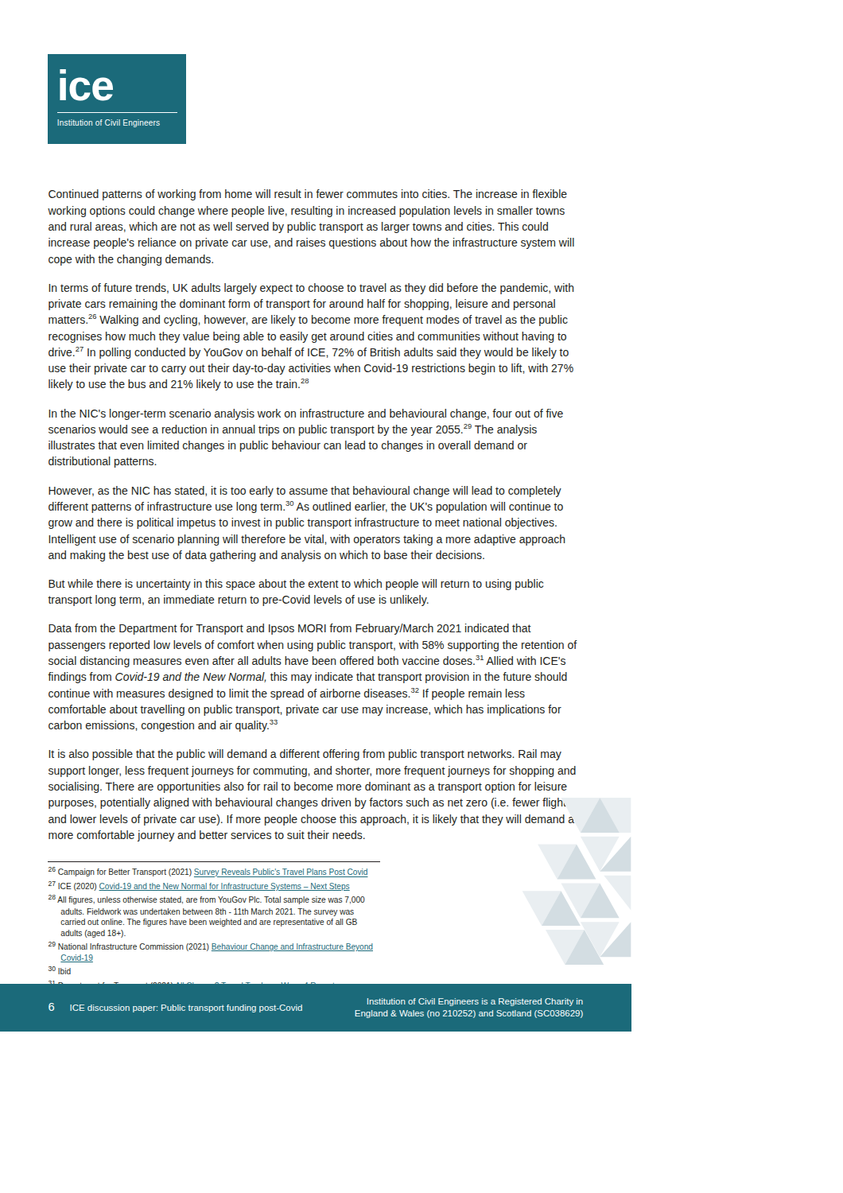ice
Institution of Civil Engineers
Continued patterns of working from home will result in fewer commutes into cities. The increase in flexible working options could change where people live, resulting in increased population levels in smaller towns and rural areas, which are not as well served by public transport as larger towns and cities. This could increase people's reliance on private car use, and raises questions about how the infrastructure system will cope with the changing demands.
In terms of future trends, UK adults largely expect to choose to travel as they did before the pandemic, with private cars remaining the dominant form of transport for around half for shopping, leisure and personal matters.26 Walking and cycling, however, are likely to become more frequent modes of travel as the public recognises how much they value being able to easily get around cities and communities without having to drive.27 In polling conducted by YouGov on behalf of ICE, 72% of British adults said they would be likely to use their private car to carry out their day-to-day activities when Covid-19 restrictions begin to lift, with 27% likely to use the bus and 21% likely to use the train.28
In the NIC's longer-term scenario analysis work on infrastructure and behavioural change, four out of five scenarios would see a reduction in annual trips on public transport by the year 2055.29 The analysis illustrates that even limited changes in public behaviour can lead to changes in overall demand or distributional patterns.
However, as the NIC has stated, it is too early to assume that behavioural change will lead to completely different patterns of infrastructure use long term.30 As outlined earlier, the UK's population will continue to grow and there is political impetus to invest in public transport infrastructure to meet national objectives. Intelligent use of scenario planning will therefore be vital, with operators taking a more adaptive approach and making the best use of data gathering and analysis on which to base their decisions.
But while there is uncertainty in this space about the extent to which people will return to using public transport long term, an immediate return to pre-Covid levels of use is unlikely.
Data from the Department for Transport and Ipsos MORI from February/March 2021 indicated that passengers reported low levels of comfort when using public transport, with 58% supporting the retention of social distancing measures even after all adults have been offered both vaccine doses.31 Allied with ICE's findings from Covid-19 and the New Normal, this may indicate that transport provision in the future should continue with measures designed to limit the spread of airborne diseases.32 If people remain less comfortable about travelling on public transport, private car use may increase, which has implications for carbon emissions, congestion and air quality.33
It is also possible that the public will demand a different offering from public transport networks. Rail may support longer, less frequent journeys for commuting, and shorter, more frequent journeys for shopping and socialising. There are opportunities also for rail to become more dominant as a transport option for leisure purposes, potentially aligned with behavioural changes driven by factors such as net zero (i.e. fewer flights and lower levels of private car use). If more people choose this approach, it is likely that they will demand a more comfortable journey and better services to suit their needs.
26 Campaign for Better Transport (2021) Survey Reveals Public's Travel Plans Post Covid
27 ICE (2020) Covid-19 and the New Normal for Infrastructure Systems – Next Steps
28 All figures, unless otherwise stated, are from YouGov Plc. Total sample size was 7,000 adults. Fieldwork was undertaken between 8th - 11th March 2021. The survey was carried out online. The figures have been weighted and are representative of all GB adults (aged 18+).
29 National Infrastructure Commission (2021) Behaviour Change and Infrastructure Beyond Covid-19
30 Ibid
31 Department for Transport (2021) All Change? Travel Tracker – Wave 4 Report
32 ICE (2020) Covid-19 and the New Normal for Infrastructure Systems – Next Steps
33 World Economic Forum (2020) Here's How to Make Public Transport Safer During Covid-19
6 ICE discussion paper: Public transport funding post-Covid
Institution of Civil Engineers is a Registered Charity in
England & Wales (no 210252) and Scotland (SC038629)